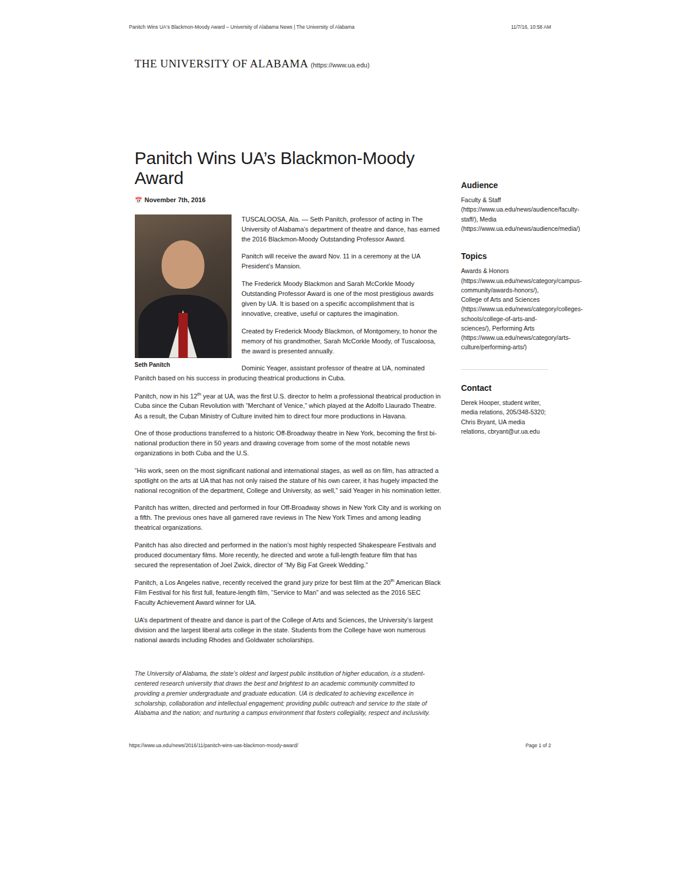Panitch Wins UA's Blackmon-Moody Award – University of Alabama News | The University of Alabama 11/7/16, 10:58 AM
THE UNIVERSITY OF ALABAMA (https://www.ua.edu)
Panitch Wins UA’s Blackmon-Moody Award
November 7th, 2016
Seth Panitch
TUSCALOOSA, Ala. — Seth Panitch, professor of acting in The University of Alabama’s department of theatre and dance, has earned the 2016 Blackmon-Moody Outstanding Professor Award.
Panitch will receive the award Nov. 11 in a ceremony at the UA President’s Mansion.
The Frederick Moody Blackmon and Sarah McCorkle Moody Outstanding Professor Award is one of the most prestigious awards given by UA. It is based on a specific accomplishment that is innovative, creative, useful or captures the imagination.
Created by Frederick Moody Blackmon, of Montgomery, to honor the memory of his grandmother, Sarah McCorkle Moody, of Tuscaloosa, the award is presented annually.
Dominic Yeager, assistant professor of theatre at UA, nominated Panitch based on his success in producing theatrical productions in Cuba.
Panitch, now in his 12th year at UA, was the first U.S. director to helm a professional theatrical production in Cuba since the Cuban Revolution with “Merchant of Venice,” which played at the Adolfo Llaurado Theatre. As a result, the Cuban Ministry of Culture invited him to direct four more productions in Havana.
One of those productions transferred to a historic Off-Broadway theatre in New York, becoming the first bi-national production there in 50 years and drawing coverage from some of the most notable news organizations in both Cuba and the U.S.
“His work, seen on the most significant national and international stages, as well as on film, has attracted a spotlight on the arts at UA that has not only raised the stature of his own career, it has hugely impacted the national recognition of the department, College and University, as well,” said Yeager in his nomination letter.
Panitch has written, directed and performed in four Off-Broadway shows in New York City and is working on a fifth. The previous ones have all garnered rave reviews in The New York Times and among leading theatrical organizations.
Panitch has also directed and performed in the nation’s most highly respected Shakespeare Festivals and produced documentary films. More recently, he directed and wrote a full-length feature film that has secured the representation of Joel Zwick, director of “My Big Fat Greek Wedding.”
Panitch, a Los Angeles native, recently received the grand jury prize for best film at the 20th American Black Film Festival for his first full, feature-length film, “Service to Man” and was selected as the 2016 SEC Faculty Achievement Award winner for UA.
UA’s department of theatre and dance is part of the College of Arts and Sciences, the University’s largest division and the largest liberal arts college in the state. Students from the College have won numerous national awards including Rhodes and Goldwater scholarships.
The University of Alabama, the state’s oldest and largest public institution of higher education, is a student-centered research university that draws the best and brightest to an academic community committed to providing a premier undergraduate and graduate education. UA is dedicated to achieving excellence in scholarship, collaboration and intellectual engagement; providing public outreach and service to the state of Alabama and the nation; and nurturing a campus environment that fosters collegiality, respect and inclusivity.
Audience
Faculty & Staff (https://www.ua.edu/news/audience/faculty-staff/), Media (https://www.ua.edu/news/audience/media/)
Topics
Awards & Honors (https://www.ua.edu/news/category/campus-community/awards-honors/), College of Arts and Sciences (https://www.ua.edu/news/category/colleges-schools/college-of-arts-and-sciences/), Performing Arts (https://www.ua.edu/news/category/arts-culture/performing-arts/)
Contact
Derek Hooper, student writer, media relations, 205/348-5320; Chris Bryant, UA media relations, cbryant@ur.ua.edu
https://www.ua.edu/news/2016/11/panitch-wins-uas-blackmon-moody-award/ Page 1 of 2